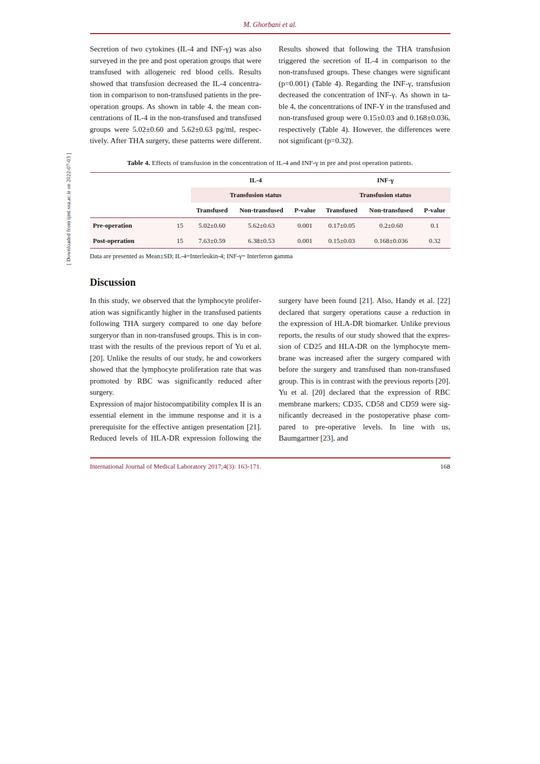[ Downloaded from ijml.ssu.ac.ir on 2022-07-03 ]
M. Ghorbani et al.
Secretion of two cytokines (IL-4 and INF-γ) was also surveyed in the pre and post operation groups that were transfused with allogeneic red blood cells. Results showed that transfusion decreased the IL-4 concentration in comparison to non-transfused patients in the pre-operation groups. As shown in table 4, the mean concentrations of IL-4 in the non-transfused and transfused groups were 5.02±0.60 and 5.62±0.63 pg/ml, respectively. After THA surgery, these patterns were different. Results showed that following the THA transfusion triggered the secretion of IL-4 in comparison to the non-transfused groups. These changes were significant (p=0.001) (Table 4). Regarding the INF-γ, transfusion decreased the concentration of INF-γ. As shown in table 4, the concentrations of INF-Y in the transfused and non-transfused group were 0.15±0.03 and 0.168±0.036, respectively (Table 4). However, the differences were not significant (p=0.32).
Table 4. Effects of transfusion in the concentration of IL-4 and INF-γ in pre and post operation patients.
| | | IL-4 | INF-γ |
| --- | --- | --- | --- |
| Transfusion status | Transfusion status |
| Transfused | Non-transfused | P-value | Transfused | Non-transfused | P-value |
| Pre-operation | 15 | 5.02±0.60 | 5.62±0.63 | 0.001 | 0.17±0.05 | 0.2±0.60 | 0.1 |
| Post-operation | 15 | 7.63±0.59 | 6.38±0.53 | 0.001 | 0.15±0.03 | 0.168±0.036 | 0.32 |
Data are presented as Mean±SD; IL-4=Interleukin-4; INF-γ= Interferon gamma
Discussion
In this study, we observed that the lymphocyte proliferation was significantly higher in the transfused patients following THA surgery compared to one day before surgeryor than in non-transfused groups. This is in contrast with the results of the previous report of Yu et al. [20]. Unlike the results of our study, he and coworkers showed that the lymphocyte proliferation rate that was promoted by RBC was significantly reduced after surgery.
Expression of major histocompatibility complex II is an essential element in the immune response and it is a prerequisite for the effective antigen presentation [21]. Reduced levels of HLA-DR expression following the surgery have been found [21]. Also, Handy et al. [22] declared that surgery operations cause a reduction in the expression of HLA-DR biomarker. Unlike previous reports, the results of our study showed that the expression of CD25 and HLA-DR on the lymphocyte membrane was increased after the surgery compared with before the surgery and transfused than non-transfused group. This is in contrast with the previous reports [20]. Yu et al. [20] declared that the expression of RBC membrane markers; CD35, CD58 and CD59 were significantly decreased in the postoperative phase compared to pre-operative levels. In line with us, Baumgartner [23], and
International Journal of Medical Laboratory 2017;4(3): 163-171.
168